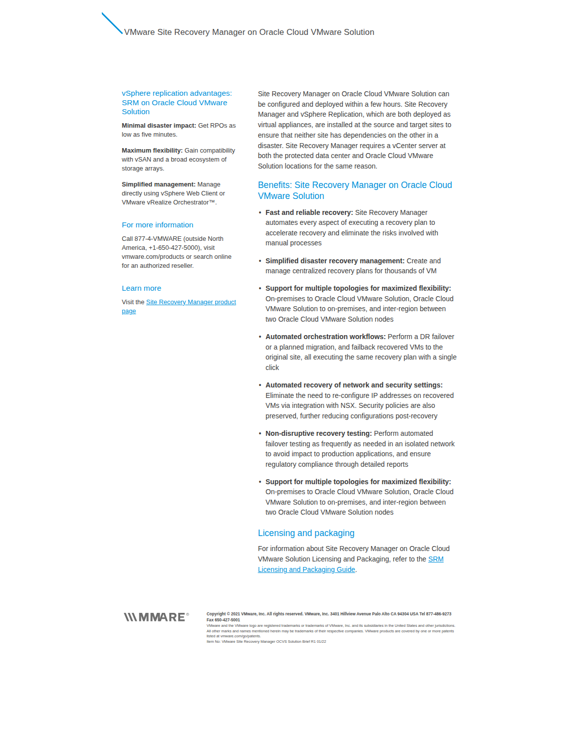VMware Site Recovery Manager on Oracle Cloud VMware Solution
vSphere replication advantages: SRM on Oracle Cloud VMware Solution
Minimal disaster impact: Get RPOs as low as five minutes.
Maximum flexibility: Gain compatibility with vSAN and a broad ecosystem of storage arrays.
Simplified management: Manage directly using vSphere Web Client or VMware vRealize Orchestrator™.
For more information
Call 877-4-VMWARE (outside North America, +1-650-427-5000), visit vmware.com/products or search online for an authorized reseller.
Learn more
Visit the Site Recovery Manager product page
Site Recovery Manager on Oracle Cloud VMware Solution can be configured and deployed within a few hours. Site Recovery Manager and vSphere Replication, which are both deployed as virtual appliances, are installed at the source and target sites to ensure that neither site has dependencies on the other in a disaster. Site Recovery Manager requires a vCenter server at both the protected data center and Oracle Cloud VMware Solution locations for the same reason.
Benefits: Site Recovery Manager on Oracle Cloud VMware Solution
Fast and reliable recovery: Site Recovery Manager automates every aspect of executing a recovery plan to accelerate recovery and eliminate the risks involved with manual processes
Simplified disaster recovery management: Create and manage centralized recovery plans for thousands of VM
Support for multiple topologies for maximized flexibility: On-premises to Oracle Cloud VMware Solution, Oracle Cloud VMware Solution to on-premises, and inter-region between two Oracle Cloud VMware Solution nodes
Automated orchestration workflows: Perform a DR failover or a planned migration, and failback recovered VMs to the original site, all executing the same recovery plan with a single click
Automated recovery of network and security settings: Eliminate the need to re-configure IP addresses on recovered VMs via integration with NSX. Security policies are also preserved, further reducing configurations post-recovery
Non-disruptive recovery testing: Perform automated failover testing as frequently as needed in an isolated network to avoid impact to production applications, and ensure regulatory compliance through detailed reports
Support for multiple topologies for maximized flexibility: On-premises to Oracle Cloud VMware Solution, Oracle Cloud VMware Solution to on-premises, and inter-region between two Oracle Cloud VMware Solution nodes
Licensing and packaging
For information about Site Recovery Manager on Oracle Cloud VMware Solution Licensing and Packaging, refer to the SRM Licensing and Packaging Guide.
R
Copyright © 2021 VMware, Inc. All rights reserved. VMware, Inc. 3401 Hillview Avenue Palo Alto CA 94304 USA Tel 877-486-9273 Fax 650-427-5001
VMware and the VMware logo are registered trademarks or trademarks of VMware, Inc. and its subsidiaries in the United States and other jurisdictions. All other marks and names mentioned herein may be trademarks of their respective companies. VMware products are covered by one or more patents listed at vmware.com/go/patents.
Item No: VMware Site Recovery Manager OCVS Solution Brief R1 01/22